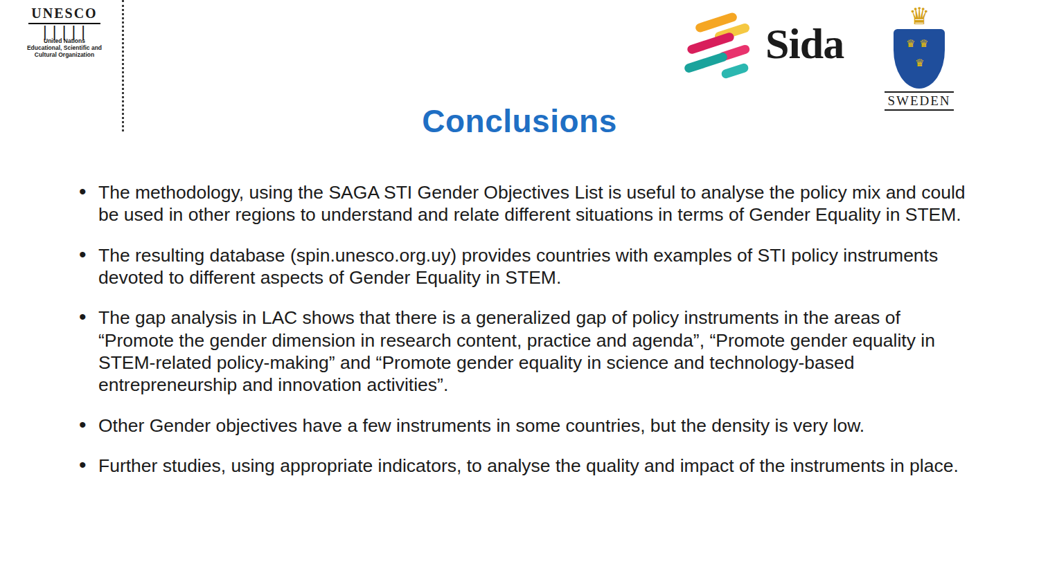UNESCO
| | | | |
United Nations
Educational, Scientific and
Cultural Organization
Sida
♛
♛♛
♛
SWEDEN
Conclusions
The methodology, using the SAGA STI Gender Objectives List is useful to analyse the policy mix and could be used in other regions to understand and relate different situations in terms of Gender Equality in STEM.
The resulting database (spin.unesco.org.uy) provides countries with examples of STI policy instruments devoted to different aspects of Gender Equality in STEM.
The gap analysis in LAC shows that there is a generalized gap of policy instruments in the areas of “Promote the gender dimension in research content, practice and agenda”, “Promote gender equality in STEM-related policy-making” and “Promote gender equality in science and technology-based entrepreneurship and innovation activities”.
Other Gender objectives have a few instruments in some countries, but the density is very low.
Further studies, using appropriate indicators, to analyse the quality and impact of the instruments in place.